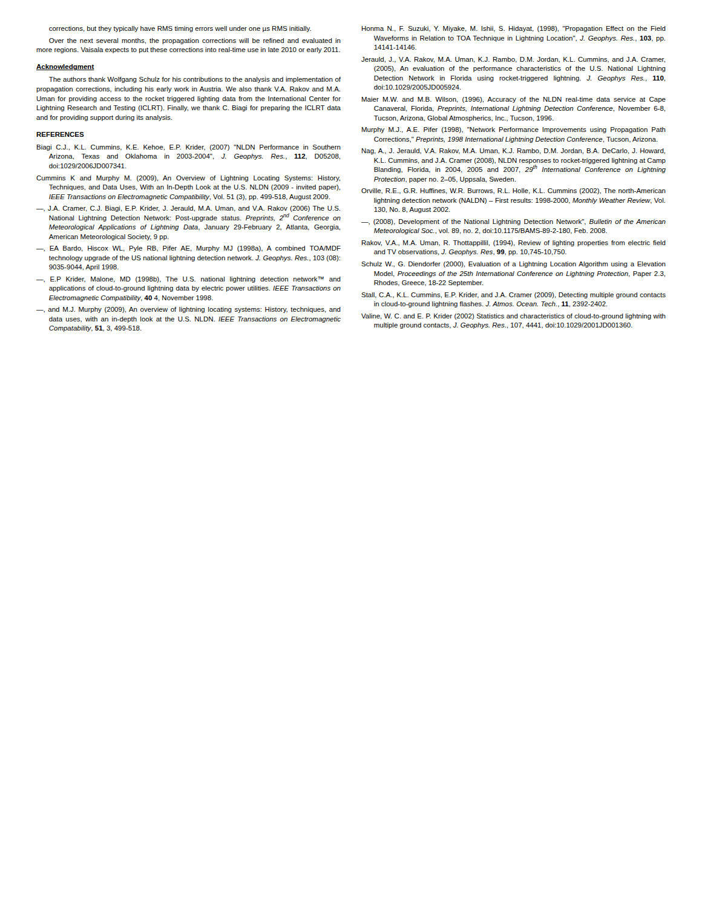corrections, but they typically have RMS timing errors well under one µs RMS initially.
Over the next several months, the propagation corrections will be refined and evaluated in more regions. Vaisala expects to put these corrections into real-time use in late 2010 or early 2011.
Acknowledgment
The authors thank Wolfgang Schulz for his contributions to the analysis and implementation of propagation corrections, including his early work in Austria. We also thank V.A. Rakov and M.A. Uman for providing access to the rocket triggered lighting data from the International Center for Lightning Research and Testing (ICLRT). Finally, we thank C. Biagi for preparing the ICLRT data and for providing support during its analysis.
REFERENCES
Biagi C.J., K.L. Cummins, K.E. Kehoe, E.P. Krider, (2007) "NLDN Performance in Southern Arizona, Texas and Oklahoma in 2003-2004", J. Geophys. Res., 112, D05208, doi:1029/2006JD007341.
Cummins K and Murphy M. (2009), An Overview of Lightning Locating Systems: History, Techniques, and Data Uses, With an In-Depth Look at the U.S. NLDN (2009 - invited paper), IEEE Transactions on Electromagnetic Compatibility, Vol. 51 (3), pp. 499-518, August 2009.
—, J.A. Cramer, C.J. Biagi, E.P. Krider, J. Jerauld, M.A. Uman, and V.A. Rakov (2006) The U.S. National Lightning Detection Network: Post-upgrade status. Preprints, 2nd Conference on Meteorological Applications of Lightning Data, January 29-February 2, Atlanta, Georgia, American Meteorological Society, 9 pp.
—, EA Bardo, Hiscox WL, Pyle RB, Pifer AE, Murphy MJ (1998a), A combined TOA/MDF technology upgrade of the US national lightning detection network. J. Geophys. Res., 103 (08): 9035-9044, April 1998.
—, E.P Krider, Malone, MD (1998b), The U.S. national lightning detection network™ and applications of cloud-to-ground lightning data by electric power utilities. IEEE Transactions on Electromagnetic Compatibility, 40 4, November 1998.
—, and M.J. Murphy (2009), An overview of lightning locating systems: History, techniques, and data uses, with an in-depth look at the U.S. NLDN. IEEE Transactions on Electromagnetic Compatability, 51, 3, 499-518.
Honma N., F. Suzuki, Y. Miyake, M. Ishii, S. Hidayat, (1998), "Propagation Effect on the Field Waveforms in Relation to TOA Technique in Lightning Location", J. Geophys. Res., 103, pp. 14141-14146.
Jerauld, J., V.A. Rakov, M.A. Uman, K.J. Rambo, D.M. Jordan, K.L. Cummins, and J.A. Cramer, (2005), An evaluation of the performance characteristics of the U.S. National Lightning Detection Network in Florida using rocket-triggered lightning. J. Geophys Res., 110, doi:10.1029/2005JD005924.
Maier M.W. and M.B. Wilson, (1996), Accuracy of the NLDN real-time data service at Cape Canaveral, Florida, Preprints, International Lightning Detection Conference, November 6-8, Tucson, Arizona, Global Atmospherics, Inc., Tucson, 1996.
Murphy M.J., A.E. Pifer (1998), "Network Performance Improvements using Propagation Path Corrections," Preprints, 1998 International Lightning Detection Conference, Tucson, Arizona.
Nag, A., J. Jerauld, V.A. Rakov, M.A. Uman, K.J. Rambo, D.M. Jordan, B.A. DeCarlo, J. Howard, K.L. Cummins, and J.A. Cramer (2008), NLDN responses to rocket-triggered lightning at Camp Blanding, Florida, in 2004, 2005 and 2007, 29th International Conference on Lightning Protection, paper no. 2–05, Uppsala, Sweden.
Orville, R.E., G.R. Huffines, W.R. Burrows, R.L. Holle, K.L. Cummins (2002), The north-American lightning detection network (NALDN) – First results: 1998-2000, Monthly Weather Review, Vol. 130, No. 8, August 2002.
—, (2008), Development of the National Lightning Detection Network", Bulletin of the American Meteorological Soc., vol. 89, no. 2, doi:10.1175/BAMS-89-2-180, Feb. 2008.
Rakov, V.A., M.A. Uman, R. Thottappillil, (1994), Review of lighting properties from electric field and TV observations, J. Geophys. Res, 99, pp. 10,745-10,750.
Schulz W., G. Diendorfer (2000), Evaluation of a Lightning Location Algorithm using a Elevation Model, Proceedings of the 25th International Conference on Lightning Protection, Paper 2.3, Rhodes, Greece, 18-22 September.
Stall, C.A., K.L. Cummins, E.P. Krider, and J.A. Cramer (2009), Detecting multiple ground contacts in cloud-to-ground lightning flashes. J. Atmos. Ocean. Tech., 11, 2392-2402.
Valine, W. C. and E. P. Krider (2002) Statistics and characteristics of cloud-to-ground lightning with multiple ground contacts, J. Geophys. Res., 107, 4441, doi:10.1029/2001JD001360.